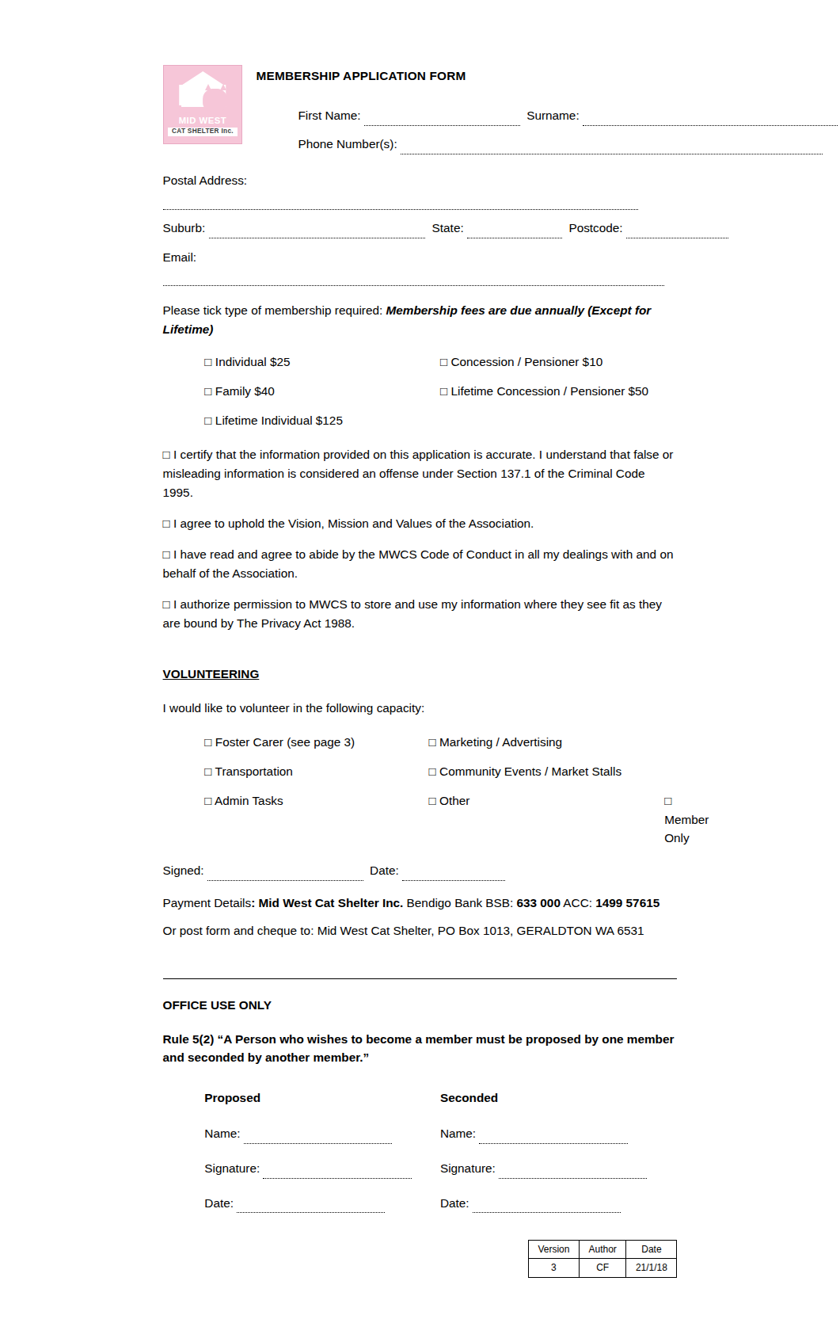MID WEST CAT SHELTER Inc.
MEMBERSHIP APPLICATION FORM
First Name: Surname:
Phone Number(s):
Postal Address:
Suburb: State: Postcode:
Email:
Please tick type of membership required: Membership fees are due annually (Except for Lifetime)
□ Individual $25
□ Concession / Pensioner $10
□ Family $40
□ Lifetime Concession / Pensioner $50
□ Lifetime Individual $125
□ I certify that the information provided on this application is accurate. I understand that false or misleading information is considered an offense under Section 137.1 of the Criminal Code 1995.
□ I agree to uphold the Vision, Mission and Values of the Association.
□ I have read and agree to abide by the MWCS Code of Conduct in all my dealings with and on behalf of the Association.
□ I authorize permission to MWCS to store and use my information where they see fit as they are bound by The Privacy Act 1988.
VOLUNTEERING
I would like to volunteer in the following capacity:
□ Foster Carer (see page 3)
□ Marketing / Advertising
□ Transportation
□ Community Events / Market Stalls
□ Admin Tasks
□ Other
□ Member Only
Signed: Date:
Payment Details: Mid West Cat Shelter Inc. Bendigo Bank BSB: 633 000 ACC: 1499 57615
Or post form and cheque to: Mid West Cat Shelter, PO Box 1013, GERALDTON WA 6531
OFFICE USE ONLY
Rule 5(2) “A Person who wishes to become a member must be proposed by one member and seconded by another member.”
Proposed
Seconded
Name:
Name:
Signature:
Signature:
Date:
Date:
| Version | Author | Date |
| --- | --- | --- |
| 3 | CF | 21/1/18 |